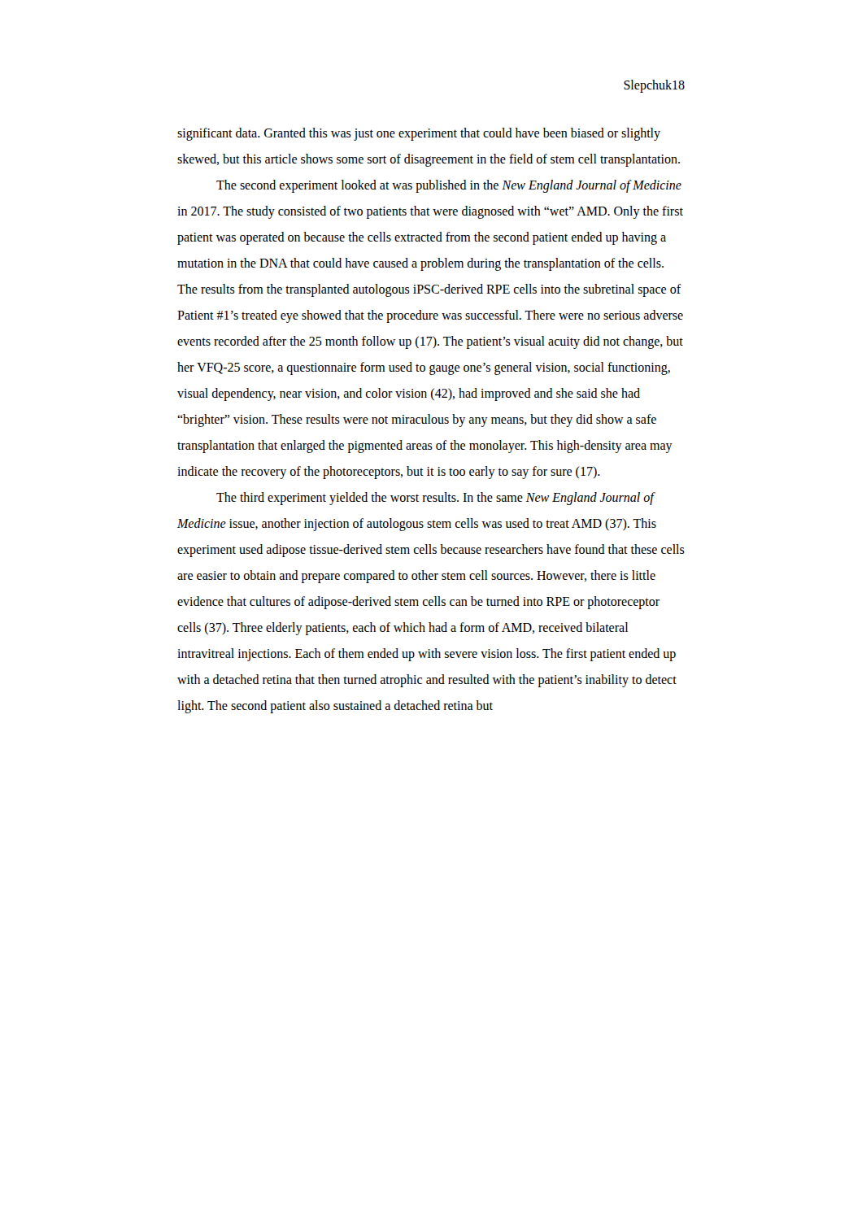Slepchuk18
significant data. Granted this was just one experiment that could have been biased or slightly skewed, but this article shows some sort of disagreement in the field of stem cell transplantation.
The second experiment looked at was published in the New England Journal of Medicine in 2017. The study consisted of two patients that were diagnosed with “wet” AMD. Only the first patient was operated on because the cells extracted from the second patient ended up having a mutation in the DNA that could have caused a problem during the transplantation of the cells. The results from the transplanted autologous iPSC-derived RPE cells into the subretinal space of Patient #1’s treated eye showed that the procedure was successful. There were no serious adverse events recorded after the 25 month follow up (17). The patient’s visual acuity did not change, but her VFQ-25 score, a questionnaire form used to gauge one’s general vision, social functioning, visual dependency, near vision, and color vision (42), had improved and she said she had “brighter” vision. These results were not miraculous by any means, but they did show a safe transplantation that enlarged the pigmented areas of the monolayer. This high-density area may indicate the recovery of the photoreceptors, but it is too early to say for sure (17).
The third experiment yielded the worst results. In the same New England Journal of Medicine issue, another injection of autologous stem cells was used to treat AMD (37). This experiment used adipose tissue-derived stem cells because researchers have found that these cells are easier to obtain and prepare compared to other stem cell sources. However, there is little evidence that cultures of adipose-derived stem cells can be turned into RPE or photoreceptor cells (37). Three elderly patients, each of which had a form of AMD, received bilateral intravitreal injections. Each of them ended up with severe vision loss. The first patient ended up with a detached retina that then turned atrophic and resulted with the patient’s inability to detect light. The second patient also sustained a detached retina but